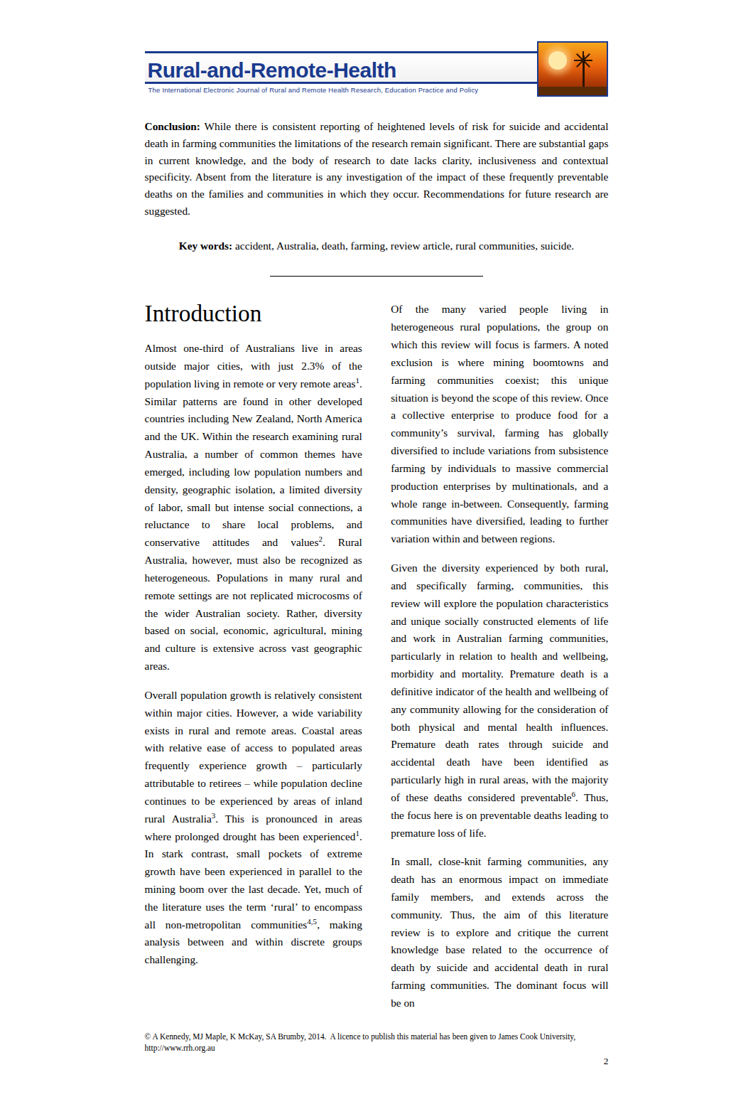Rural-and-Remote-Health
The International Electronic Journal of Rural and Remote Health Research, Education Practice and Policy
Conclusion: While there is consistent reporting of heightened levels of risk for suicide and accidental death in farming communities the limitations of the research remain significant. There are substantial gaps in current knowledge, and the body of research to date lacks clarity, inclusiveness and contextual specificity. Absent from the literature is any investigation of the impact of these frequently preventable deaths on the families and communities in which they occur. Recommendations for future research are suggested.
Key words: accident, Australia, death, farming, review article, rural communities, suicide.
Introduction
Almost one-third of Australians live in areas outside major cities, with just 2.3% of the population living in remote or very remote areas1. Similar patterns are found in other developed countries including New Zealand, North America and the UK. Within the research examining rural Australia, a number of common themes have emerged, including low population numbers and density, geographic isolation, a limited diversity of labor, small but intense social connections, a reluctance to share local problems, and conservative attitudes and values2. Rural Australia, however, must also be recognized as heterogeneous. Populations in many rural and remote settings are not replicated microcosms of the wider Australian society. Rather, diversity based on social, economic, agricultural, mining and culture is extensive across vast geographic areas.
Overall population growth is relatively consistent within major cities. However, a wide variability exists in rural and remote areas. Coastal areas with relative ease of access to populated areas frequently experience growth – particularly attributable to retirees – while population decline continues to be experienced by areas of inland rural Australia3. This is pronounced in areas where prolonged drought has been experienced1. In stark contrast, small pockets of extreme growth have been experienced in parallel to the mining boom over the last decade. Yet, much of the literature uses the term ‘rural’ to encompass all non-metropolitan communities4,5, making analysis between and within discrete groups challenging.
Of the many varied people living in heterogeneous rural populations, the group on which this review will focus is farmers. A noted exclusion is where mining boomtowns and farming communities coexist; this unique situation is beyond the scope of this review. Once a collective enterprise to produce food for a community’s survival, farming has globally diversified to include variations from subsistence farming by individuals to massive commercial production enterprises by multinationals, and a whole range in-between. Consequently, farming communities have diversified, leading to further variation within and between regions.
Given the diversity experienced by both rural, and specifically farming, communities, this review will explore the population characteristics and unique socially constructed elements of life and work in Australian farming communities, particularly in relation to health and wellbeing, morbidity and mortality. Premature death is a definitive indicator of the health and wellbeing of any community allowing for the consideration of both physical and mental health influences. Premature death rates through suicide and accidental death have been identified as particularly high in rural areas, with the majority of these deaths considered preventable6. Thus, the focus here is on preventable deaths leading to premature loss of life.
In small, close-knit farming communities, any death has an enormous impact on immediate family members, and extends across the community. Thus, the aim of this literature review is to explore and critique the current knowledge base related to the occurrence of death by suicide and accidental death in rural farming communities. The dominant focus will be on
© A Kennedy, MJ Maple, K McKay, SA Brumby, 2014. A licence to publish this material has been given to James Cook University, http://www.rrh.org.au
2